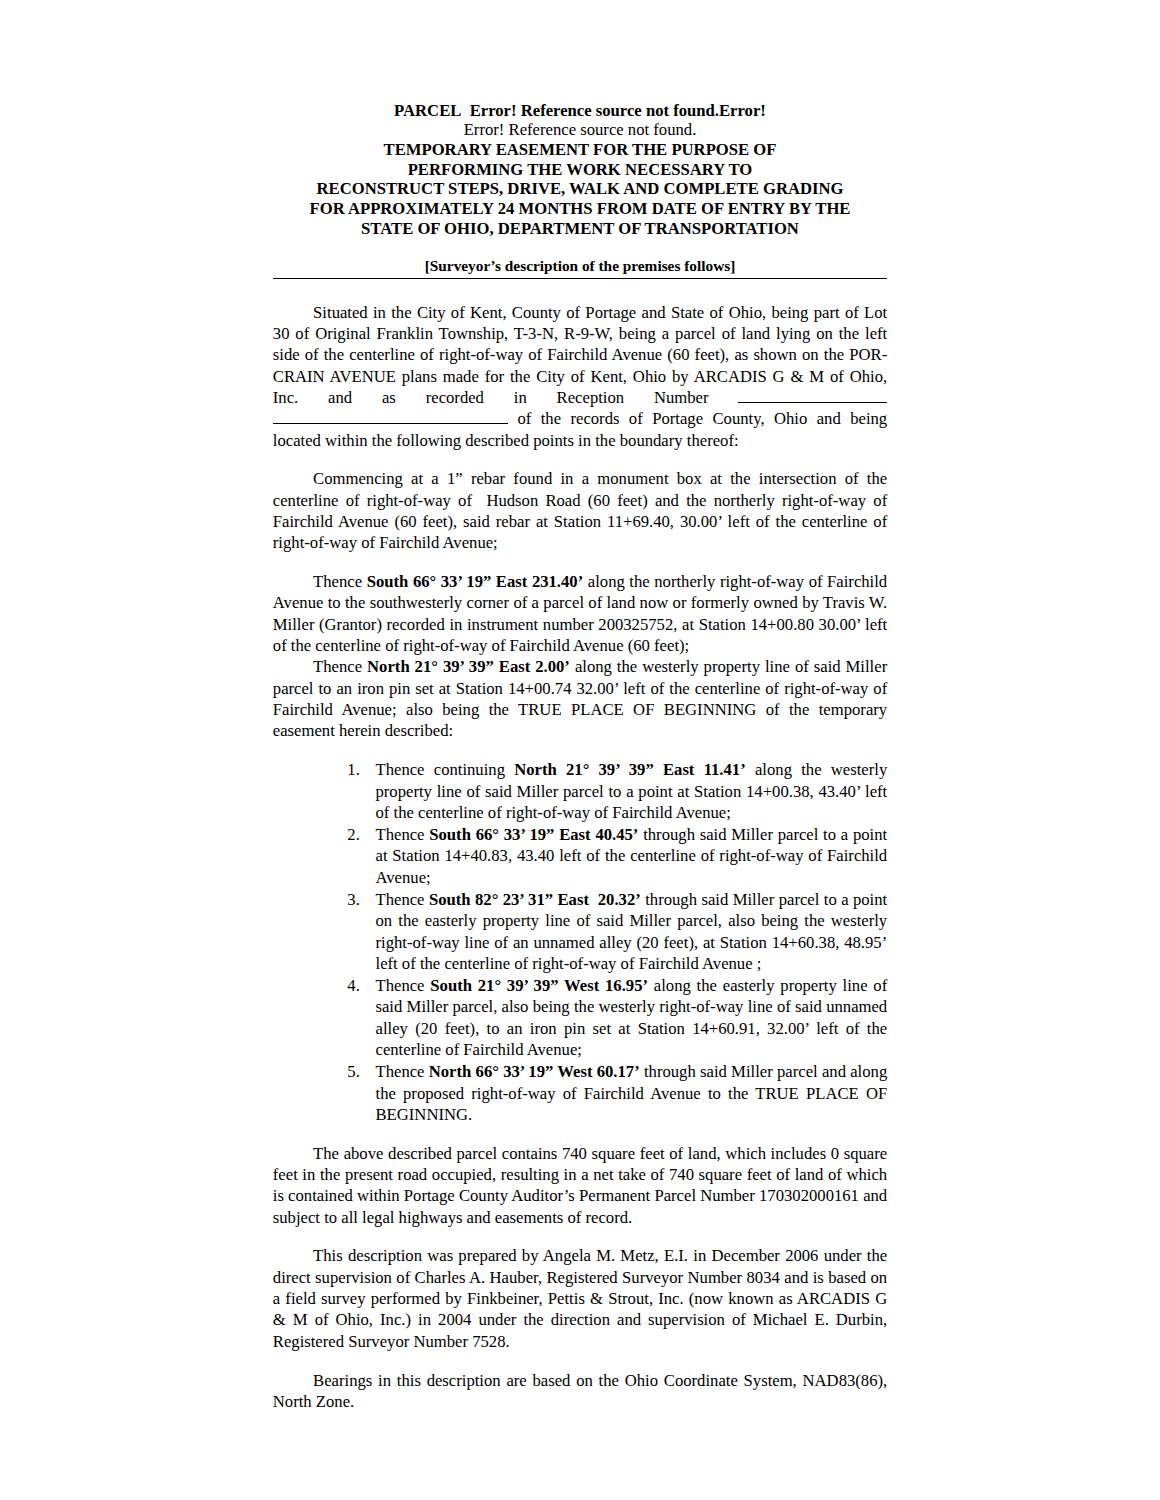PARCEL Error! Reference source not found.Error!
Error! Reference source not found.
TEMPORARY EASEMENT FOR THE PURPOSE OF
PERFORMING THE WORK NECESSARY TO
RECONSTRUCT STEPS, DRIVE, WALK AND COMPLETE GRADING
FOR APPROXIMATELY 24 MONTHS FROM DATE OF ENTRY BY THE
STATE OF OHIO, DEPARTMENT OF TRANSPORTATION
[Surveyor’s description of the premises follows]
Situated in the City of Kent, County of Portage and State of Ohio, being part of Lot 30 of Original Franklin Township, T-3-N, R-9-W, being a parcel of land lying on the left side of the centerline of right-of-way of Fairchild Avenue (60 feet), as shown on the POR-CRAIN AVENUE plans made for the City of Kent, Ohio by ARCADIS G & M of Ohio, Inc. and as recorded in Reception Number of the records of Portage County, Ohio and being located within the following described points in the boundary thereof:
Commencing at a 1” rebar found in a monument box at the intersection of the centerline of right-of-way of Hudson Road (60 feet) and the northerly right-of-way of Fairchild Avenue (60 feet), said rebar at Station 11+69.40, 30.00’ left of the centerline of right-of-way of Fairchild Avenue;
Thence South 66° 33’ 19” East 231.40’ along the northerly right-of-way of Fairchild Avenue to the southwesterly corner of a parcel of land now or formerly owned by Travis W. Miller (Grantor) recorded in instrument number 200325752, at Station 14+00.80 30.00’ left of the centerline of right-of-way of Fairchild Avenue (60 feet);
Thence North 21° 39’ 39” East 2.00’ along the westerly property line of said Miller parcel to an iron pin set at Station 14+00.74 32.00’ left of the centerline of right-of-way of Fairchild Avenue; also being the TRUE PLACE OF BEGINNING of the temporary easement herein described:
Thence continuing North 21° 39’ 39” East 11.41’ along the westerly property line of said Miller parcel to a point at Station 14+00.38, 43.40’ left of the centerline of right-of-way of Fairchild Avenue;
Thence South 66° 33’ 19” East 40.45’ through said Miller parcel to a point at Station 14+40.83, 43.40 left of the centerline of right-of-way of Fairchild Avenue;
Thence South 82° 23’ 31” East 20.32’ through said Miller parcel to a point on the easterly property line of said Miller parcel, also being the westerly right-of-way line of an unnamed alley (20 feet), at Station 14+60.38, 48.95’ left of the centerline of right-of-way of Fairchild Avenue ;
Thence South 21° 39’ 39” West 16.95’ along the easterly property line of said Miller parcel, also being the westerly right-of-way line of said unnamed alley (20 feet), to an iron pin set at Station 14+60.91, 32.00’ left of the centerline of Fairchild Avenue;
Thence North 66° 33’ 19” West 60.17’ through said Miller parcel and along the proposed right-of-way of Fairchild Avenue to the TRUE PLACE OF BEGINNING.
The above described parcel contains 740 square feet of land, which includes 0 square feet in the present road occupied, resulting in a net take of 740 square feet of land of which is contained within Portage County Auditor’s Permanent Parcel Number 170302000161 and subject to all legal highways and easements of record.
This description was prepared by Angela M. Metz, E.I. in December 2006 under the direct supervision of Charles A. Hauber, Registered Surveyor Number 8034 and is based on a field survey performed by Finkbeiner, Pettis & Strout, Inc. (now known as ARCADIS G & M of Ohio, Inc.) in 2004 under the direction and supervision of Michael E. Durbin, Registered Surveyor Number 7528.
Bearings in this description are based on the Ohio Coordinate System, NAD83(86), North Zone.